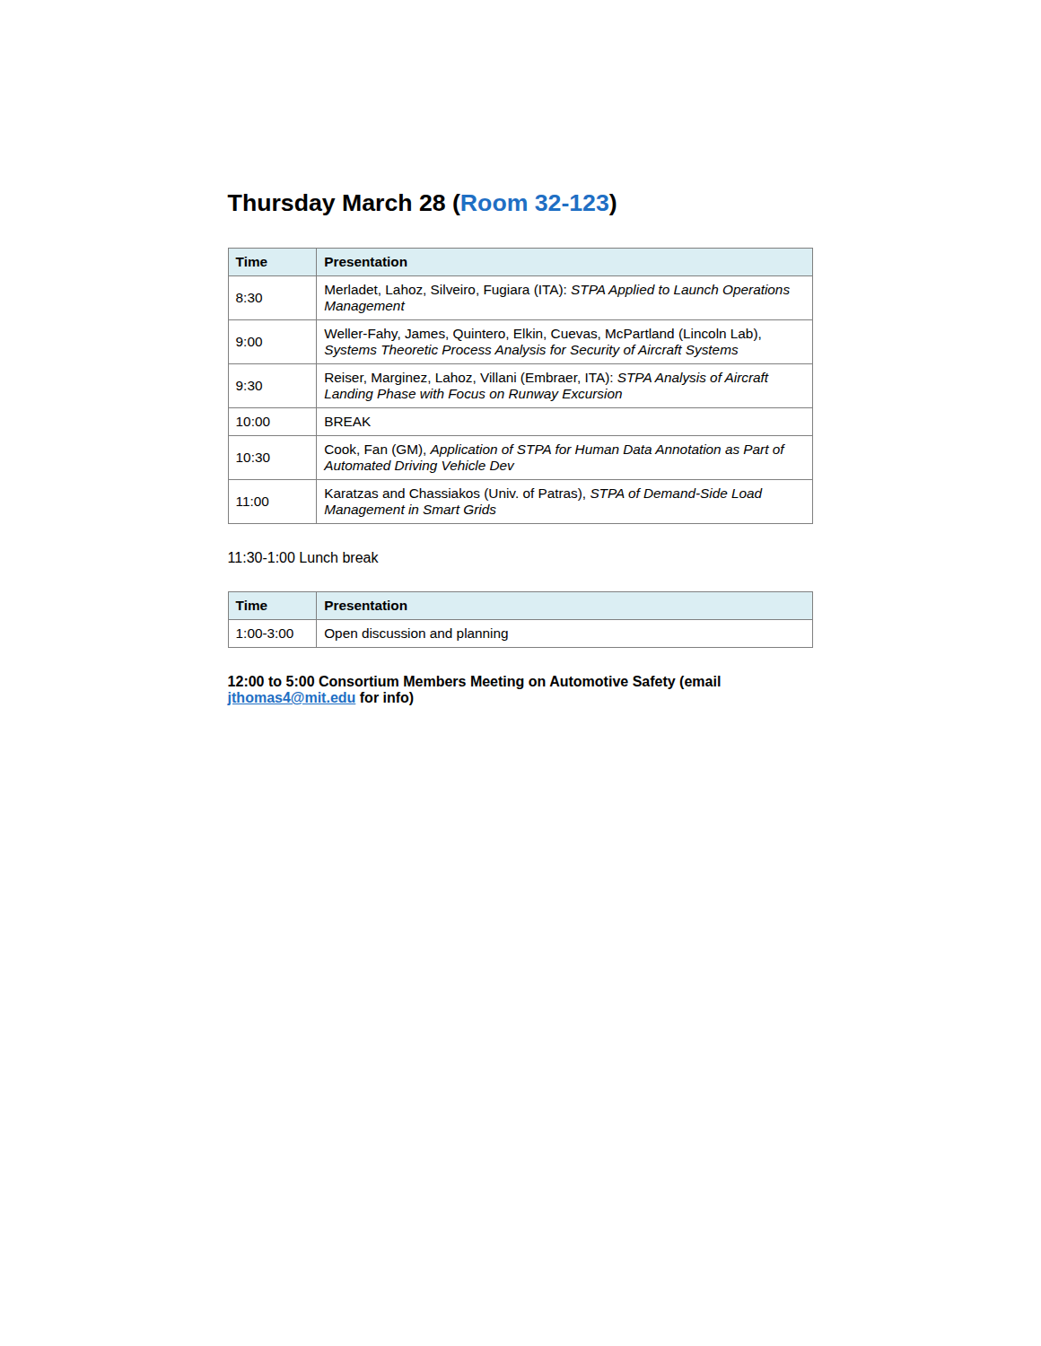Thursday March 28 (Room 32-123)
| Time | Presentation |
| --- | --- |
| 8:30 | Merladet, Lahoz, Silveiro, Fugiara (ITA): STPA Applied to Launch Operations Management |
| 9:00 | Weller-Fahy, James, Quintero, Elkin, Cuevas, McPartland (Lincoln Lab), Systems Theoretic Process Analysis for Security of Aircraft Systems |
| 9:30 | Reiser, Marginez, Lahoz, Villani (Embraer, ITA): STPA Analysis of Aircraft Landing Phase with Focus on Runway Excursion |
| 10:00 | BREAK |
| 10:30 | Cook, Fan (GM), Application of STPA for Human Data Annotation as Part of Automated Driving Vehicle Dev |
| 11:00 | Karatzas and Chassiakos (Univ. of Patras), STPA of Demand-Side Load Management in Smart Grids |
11:30-1:00 Lunch break
| Time | Presentation |
| --- | --- |
| 1:00-3:00 | Open discussion and planning |
12:00 to 5:00 Consortium Members Meeting on Automotive Safety (email jthomas4@mit.edu for info)